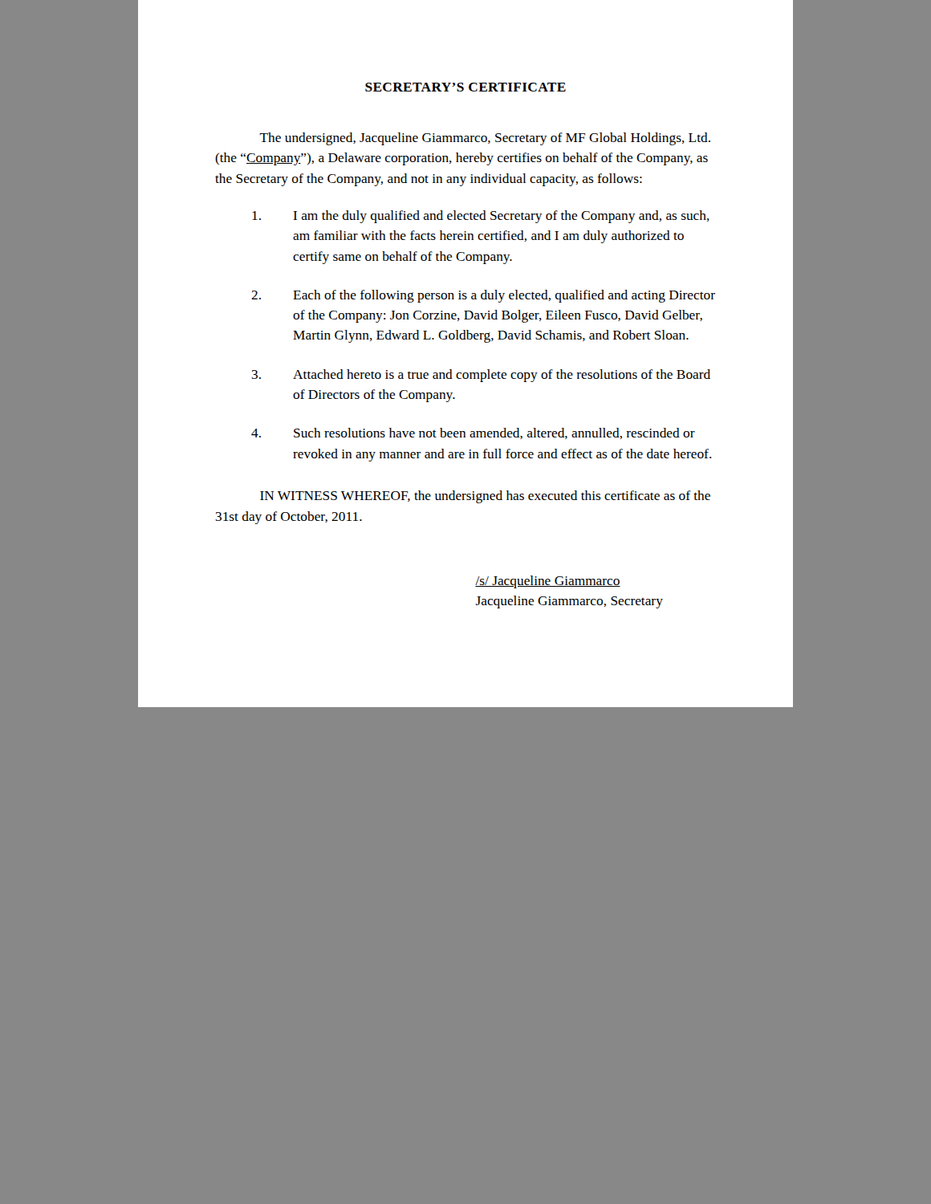SECRETARY’S CERTIFICATE
The undersigned, Jacqueline Giammarco, Secretary of MF Global Holdings, Ltd. (the “Company”), a Delaware corporation, hereby certifies on behalf of the Company, as the Secretary of the Company, and not in any individual capacity, as follows:
I am the duly qualified and elected Secretary of the Company and, as such, am familiar with the facts herein certified, and I am duly authorized to certify same on behalf of the Company.
Each of the following person is a duly elected, qualified and acting Director of the Company: Jon Corzine, David Bolger, Eileen Fusco, David Gelber, Martin Glynn, Edward L. Goldberg, David Schamis, and Robert Sloan.
Attached hereto is a true and complete copy of the resolutions of the Board of Directors of the Company.
Such resolutions have not been amended, altered, annulled, rescinded or revoked in any manner and are in full force and effect as of the date hereof.
IN WITNESS WHEREOF, the undersigned has executed this certificate as of the 31st day of October, 2011.
/s/ Jacqueline Giammarco Jacqueline Giammarco, Secretary